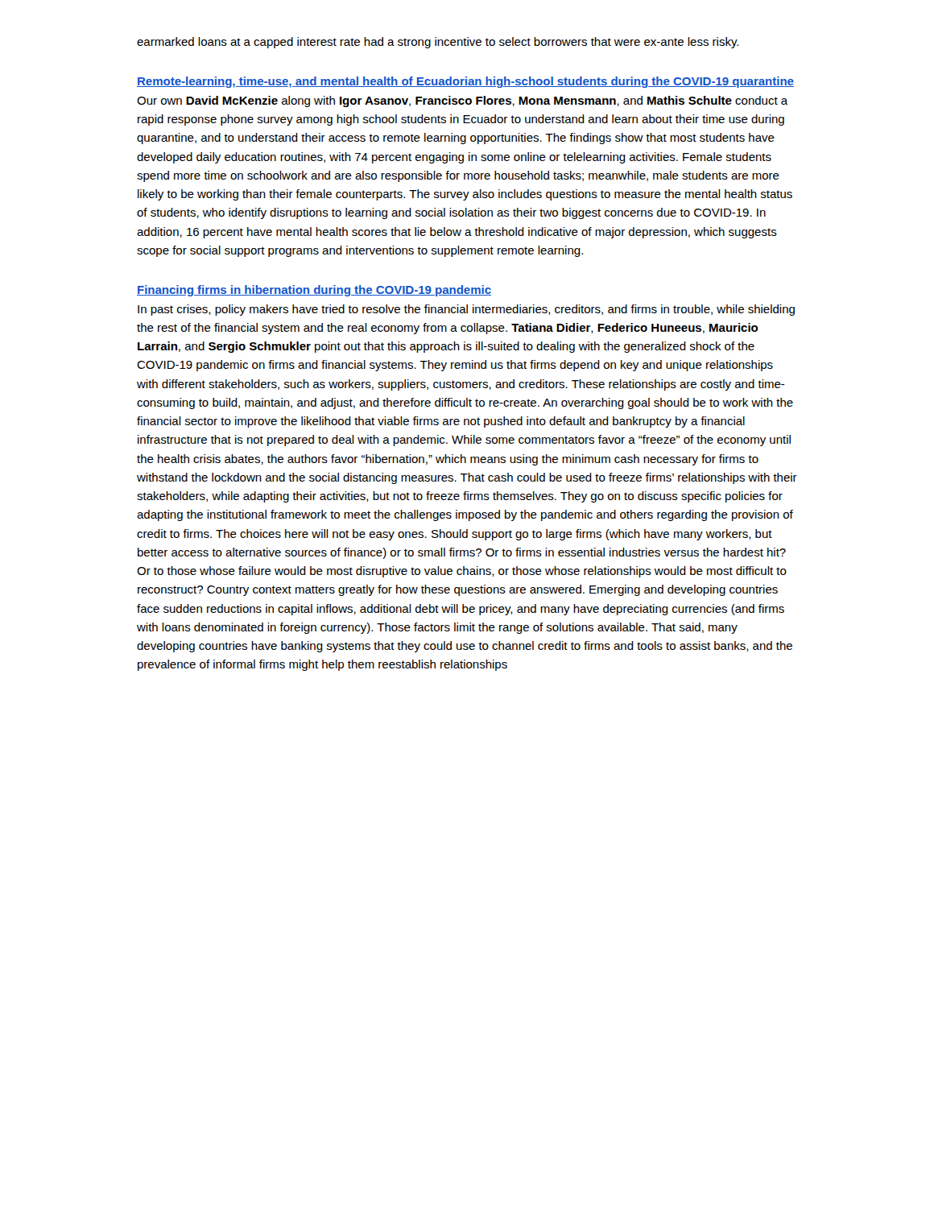earmarked loans at a capped interest rate had a strong incentive to select borrowers that were ex-ante less risky.
Remote-learning, time-use, and mental health of Ecuadorian high-school students during the COVID-19 quarantine
Our own David McKenzie along with Igor Asanov, Francisco Flores, Mona Mensmann, and Mathis Schulte conduct a rapid response phone survey among high school students in Ecuador to understand and learn about their time use during quarantine, and to understand their access to remote learning opportunities. The findings show that most students have developed daily education routines, with 74 percent engaging in some online or telelearning activities. Female students spend more time on schoolwork and are also responsible for more household tasks; meanwhile, male students are more likely to be working than their female counterparts. The survey also includes questions to measure the mental health status of students, who identify disruptions to learning and social isolation as their two biggest concerns due to COVID-19. In addition, 16 percent have mental health scores that lie below a threshold indicative of major depression, which suggests scope for social support programs and interventions to supplement remote learning.
Financing firms in hibernation during the COVID-19 pandemic
In past crises, policy makers have tried to resolve the financial intermediaries, creditors, and firms in trouble, while shielding the rest of the financial system and the real economy from a collapse. Tatiana Didier, Federico Huneeus, Mauricio Larrain, and Sergio Schmukler point out that this approach is ill-suited to dealing with the generalized shock of the COVID-19 pandemic on firms and financial systems. They remind us that firms depend on key and unique relationships with different stakeholders, such as workers, suppliers, customers, and creditors. These relationships are costly and time-consuming to build, maintain, and adjust, and therefore difficult to re-create. An overarching goal should be to work with the financial sector to improve the likelihood that viable firms are not pushed into default and bankruptcy by a financial infrastructure that is not prepared to deal with a pandemic. While some commentators favor a “freeze” of the economy until the health crisis abates, the authors favor “hibernation,” which means using the minimum cash necessary for firms to withstand the lockdown and the social distancing measures. That cash could be used to freeze firms’ relationships with their stakeholders, while adapting their activities, but not to freeze firms themselves. They go on to discuss specific policies for adapting the institutional framework to meet the challenges imposed by the pandemic and others regarding the provision of credit to firms. The choices here will not be easy ones. Should support go to large firms (which have many workers, but better access to alternative sources of finance) or to small firms? Or to firms in essential industries versus the hardest hit? Or to those whose failure would be most disruptive to value chains, or those whose relationships would be most difficult to reconstruct? Country context matters greatly for how these questions are answered. Emerging and developing countries face sudden reductions in capital inflows, additional debt will be pricey, and many have depreciating currencies (and firms with loans denominated in foreign currency). Those factors limit the range of solutions available. That said, many developing countries have banking systems that they could use to channel credit to firms and tools to assist banks, and the prevalence of informal firms might help them reestablish relationships